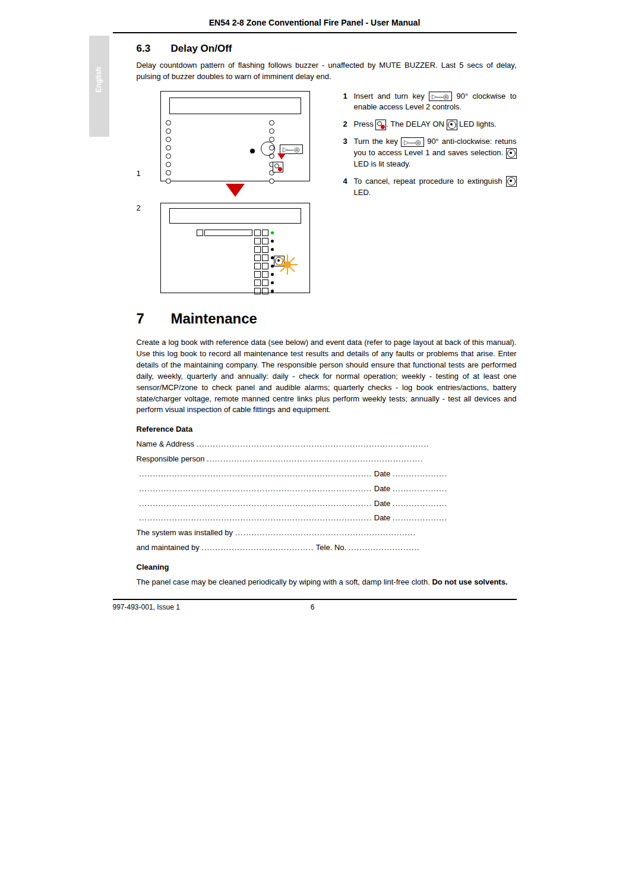EN54 2-8 Zone Conventional Fire Panel - User Manual
English
6.3 Delay On/Off
Delay countdown pattern of flashing follows buzzer - unaffected by MUTE BUZZER. Last 5 secs of delay, pulsing of buzzer doubles to warn of imminent delay end.
1
2
▷—◎
1
Insert and turn key ▷—◎ 90° clockwise to enable access Level 2 controls.
2
Press . The DELAY ON LED lights.
3
Turn the key ▷—◎ 90° anti-clockwise: retuns you to access Level 1 and saves selection. LED is lit steady.
4
To cancel, repeat procedure to extinguish LED.
7 Maintenance
Create a log book with reference data (see below) and event data (refer to page layout at back of this manual). Use this log book to record all maintenance test results and details of any faults or problems that arise. Enter details of the maintaining company. The responsible person should ensure that functional tests are performed daily, weekly, quarterly and annually: daily - check for normal operation; weekly - testing of at least one sensor/MCP/zone to check panel and audible alarms; quarterly checks - log book entries/actions, battery state/charger voltage, remote manned centre links plus perform weekly tests; annually - test all devices and perform visual inspection of cable fittings and equipment.
Reference Data
Name & Address .....................................................................................
Responsible person ...............................................................................
..................................................................................... Date ....................
..................................................................................... Date ....................
..................................................................................... Date ....................
..................................................................................... Date ....................
The system was installed by ..................................................................
and maintained by ......................................... Tele. No. ..........................
Cleaning
The panel case may be cleaned periodically by wiping with a soft, damp lint-free cloth. Do not use solvents.
997-493-001, Issue 1
6